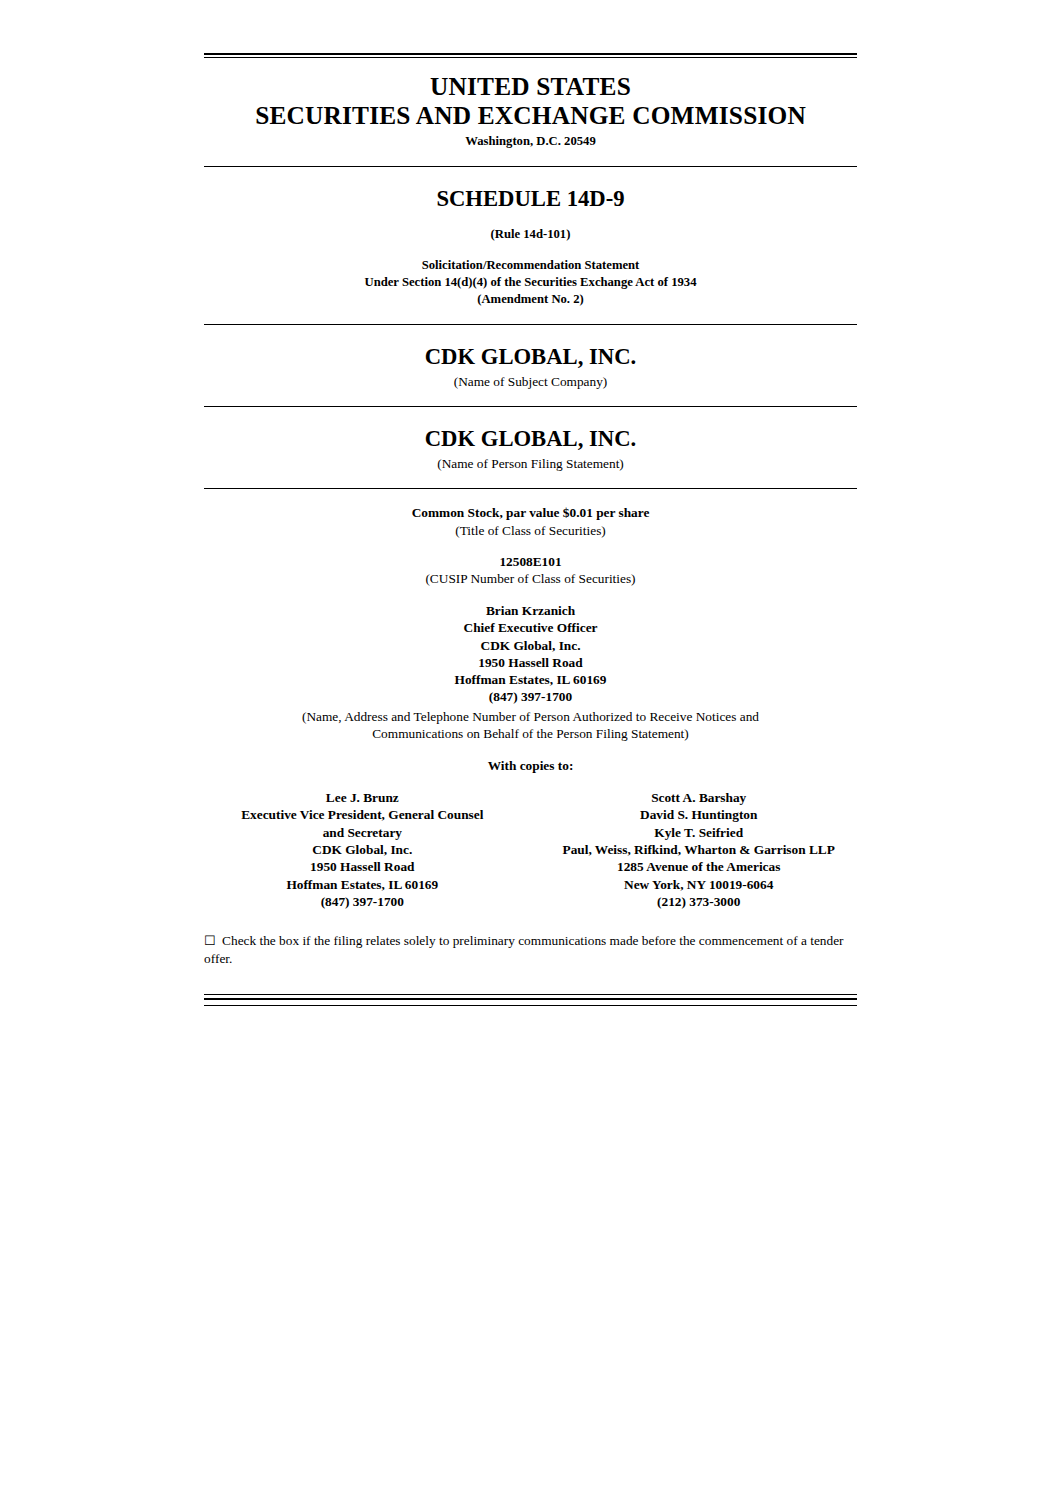UNITED STATES
SECURITIES AND EXCHANGE COMMISSION
Washington, D.C. 20549
SCHEDULE 14D-9
(Rule 14d-101)
Solicitation/Recommendation Statement
Under Section 14(d)(4) of the Securities Exchange Act of 1934
(Amendment No. 2)
CDK GLOBAL, INC.
(Name of Subject Company)
CDK GLOBAL, INC.
(Name of Person Filing Statement)
Common Stock, par value $0.01 per share
(Title of Class of Securities)
12508E101
(CUSIP Number of Class of Securities)
Brian Krzanich
Chief Executive Officer
CDK Global, Inc.
1950 Hassell Road
Hoffman Estates, IL 60169
(847) 397-1700
(Name, Address and Telephone Number of Person Authorized to Receive Notices and
Communications on Behalf of the Person Filing Statement)
With copies to:
| Lee J. Brunz Executive Vice President, General Counsel and Secretary CDK Global, Inc. 1950 Hassell Road Hoffman Estates, IL 60169 (847) 397-1700 | Scott A. Barshay David S. Huntington Kyle T. Seifried Paul, Weiss, Rifkind, Wharton & Garrison LLP 1285 Avenue of the Americas New York, NY 10019-6064 (212) 373-3000 |
☐Check the box if the filing relates solely to preliminary communications made before the commencement of a tender offer.